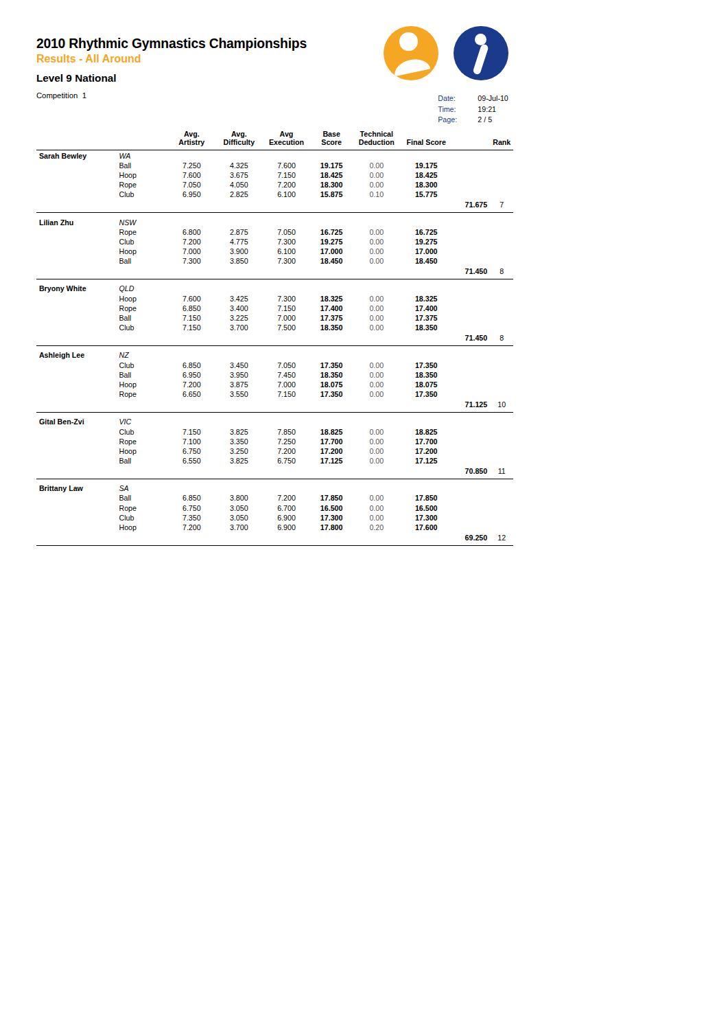2010 Rhythmic Gymnastics Championships
Results - All Around
Level 9 National
Competition 1
| Date: | 09-Jul-10 |
| Time: | 19:21 |
| Page: | 2 / 5 |
| | | Avg. Artistry | Avg. Difficulty | Avg Execution | Base Score | Technical Deduction | Final Score | | Rank |
| --- | --- | --- | --- | --- | --- | --- | --- | --- | --- |
| Sarah Bewley | WA | |
| | Ball | 7.250 | 4.325 | 7.600 | 19.175 | 0.00 | 19.175 | | |
| | Hoop | 7.600 | 3.675 | 7.150 | 18.425 | 0.00 | 18.425 | | |
| | Rope | 7.050 | 4.050 | 7.200 | 18.300 | 0.00 | 18.300 | | |
| | Club | 6.950 | 2.825 | 6.100 | 15.875 | 0.10 | 15.775 | | |
| | 71.675 | 7 |
| Lilian Zhu | NSW | |
| | Rope | 6.800 | 2.875 | 7.050 | 16.725 | 0.00 | 16.725 | | |
| | Club | 7.200 | 4.775 | 7.300 | 19.275 | 0.00 | 19.275 | | |
| | Hoop | 7.000 | 3.900 | 6.100 | 17.000 | 0.00 | 17.000 | | |
| | Ball | 7.300 | 3.850 | 7.300 | 18.450 | 0.00 | 18.450 | | |
| | 71.450 | 8 |
| Bryony White | QLD | |
| | Hoop | 7.600 | 3.425 | 7.300 | 18.325 | 0.00 | 18.325 | | |
| | Rope | 6.850 | 3.400 | 7.150 | 17.400 | 0.00 | 17.400 | | |
| | Ball | 7.150 | 3.225 | 7.000 | 17.375 | 0.00 | 17.375 | | |
| | Club | 7.150 | 3.700 | 7.500 | 18.350 | 0.00 | 18.350 | | |
| | 71.450 | 8 |
| Ashleigh Lee | NZ | |
| | Club | 6.850 | 3.450 | 7.050 | 17.350 | 0.00 | 17.350 | | |
| | Ball | 6.950 | 3.950 | 7.450 | 18.350 | 0.00 | 18.350 | | |
| | Hoop | 7.200 | 3.875 | 7.000 | 18.075 | 0.00 | 18.075 | | |
| | Rope | 6.650 | 3.550 | 7.150 | 17.350 | 0.00 | 17.350 | | |
| | 71.125 | 10 |
| Gital Ben-Zvi | VIC | |
| | Club | 7.150 | 3.825 | 7.850 | 18.825 | 0.00 | 18.825 | | |
| | Rope | 7.100 | 3.350 | 7.250 | 17.700 | 0.00 | 17.700 | | |
| | Hoop | 6.750 | 3.250 | 7.200 | 17.200 | 0.00 | 17.200 | | |
| | Ball | 6.550 | 3.825 | 6.750 | 17.125 | 0.00 | 17.125 | | |
| | 70.850 | 11 |
| Brittany Law | SA | |
| | Ball | 6.850 | 3.800 | 7.200 | 17.850 | 0.00 | 17.850 | | |
| | Rope | 6.750 | 3.050 | 6.700 | 16.500 | 0.00 | 16.500 | | |
| | Club | 7.350 | 3.050 | 6.900 | 17.300 | 0.00 | 17.300 | | |
| | Hoop | 7.200 | 3.700 | 6.900 | 17.800 | 0.20 | 17.600 | | |
| | 69.250 | 12 |